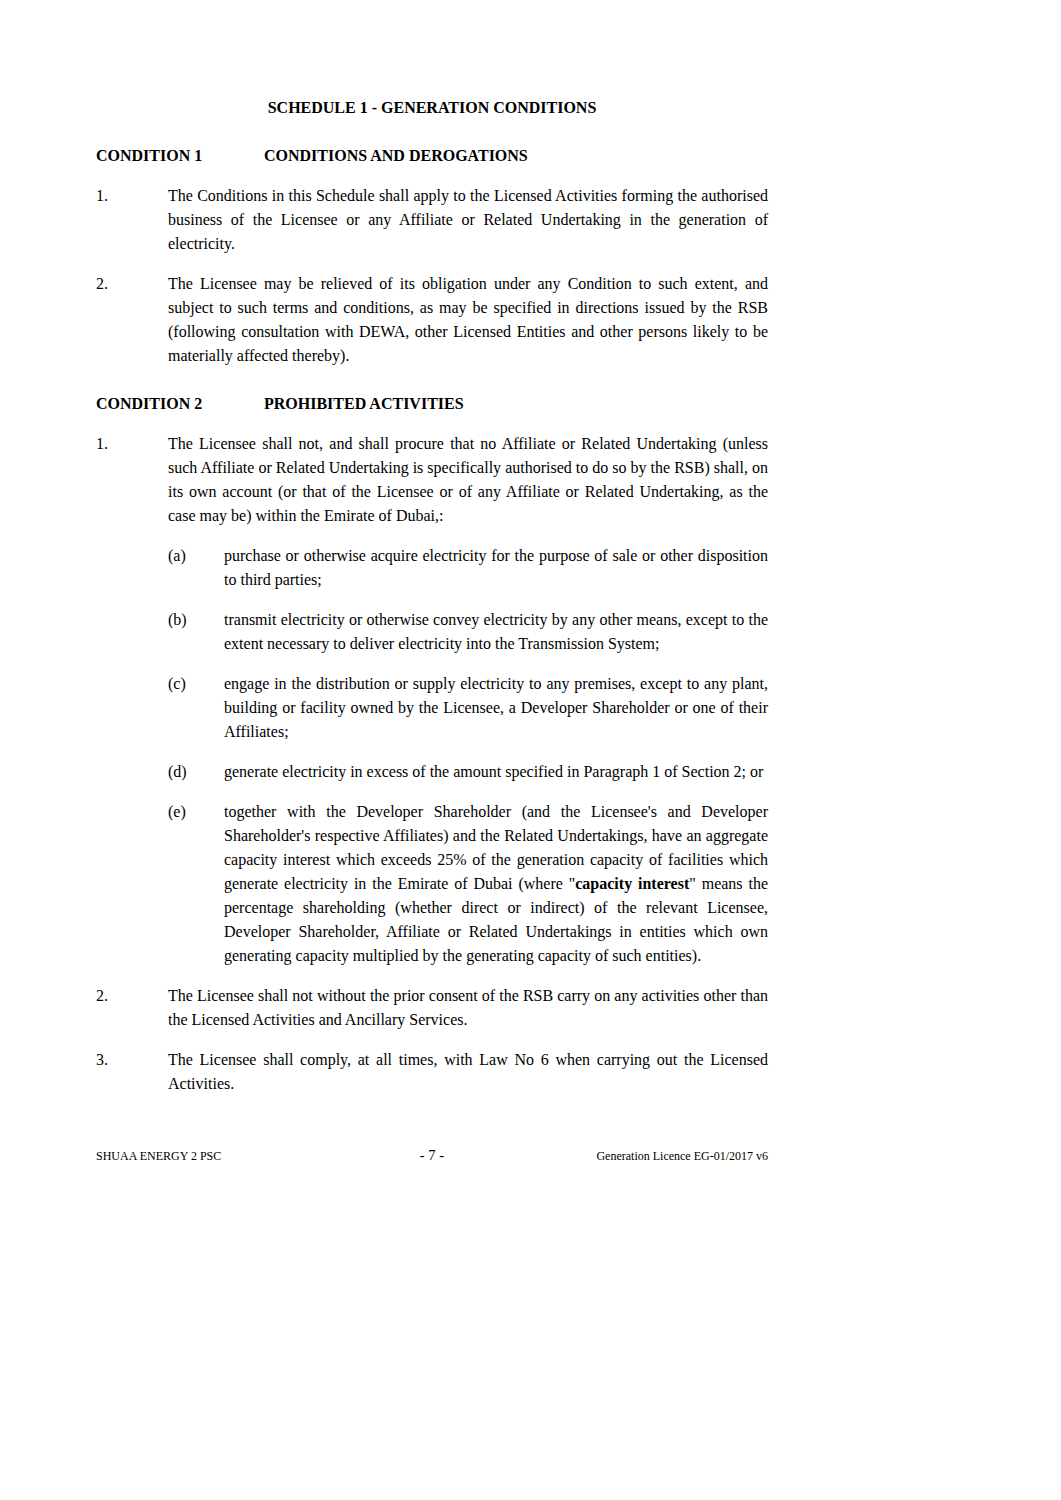Schedule 1 - Generation Conditions
Condition 1 Conditions and Derogations
The Conditions in this Schedule shall apply to the Licensed Activities forming the authorised business of the Licensee or any Affiliate or Related Undertaking in the generation of electricity.
The Licensee may be relieved of its obligation under any Condition to such extent, and subject to such terms and conditions, as may be specified in directions issued by the RSB (following consultation with DEWA, other Licensed Entities and other persons likely to be materially affected thereby).
Condition 2 Prohibited Activities
The Licensee shall not, and shall procure that no Affiliate or Related Undertaking (unless such Affiliate or Related Undertaking is specifically authorised to do so by the RSB) shall, on its own account (or that of the Licensee or of any Affiliate or Related Undertaking, as the case may be) within the Emirate of Dubai,:
purchase or otherwise acquire electricity for the purpose of sale or other disposition to third parties;
transmit electricity or otherwise convey electricity by any other means, except to the extent necessary to deliver electricity into the Transmission System;
engage in the distribution or supply electricity to any premises, except to any plant, building or facility owned by the Licensee, a Developer Shareholder or one of their Affiliates;
generate electricity in excess of the amount specified in Paragraph 1 of Section 2; or
together with the Developer Shareholder (and the Licensee's and Developer Shareholder's respective Affiliates) and the Related Undertakings, have an aggregate capacity interest which exceeds 25% of the generation capacity of facilities which generate electricity in the Emirate of Dubai (where "capacity interest" means the percentage shareholding (whether direct or indirect) of the relevant Licensee, Developer Shareholder, Affiliate or Related Undertakings in entities which own generating capacity multiplied by the generating capacity of such entities).
The Licensee shall not without the prior consent of the RSB carry on any activities other than the Licensed Activities and Ancillary Services.
The Licensee shall comply, at all times, with Law No 6 when carrying out the Licensed Activities.
SHUAA ENERGY 2 PSC
- 7 -
Generation Licence EG-01/2017 v6